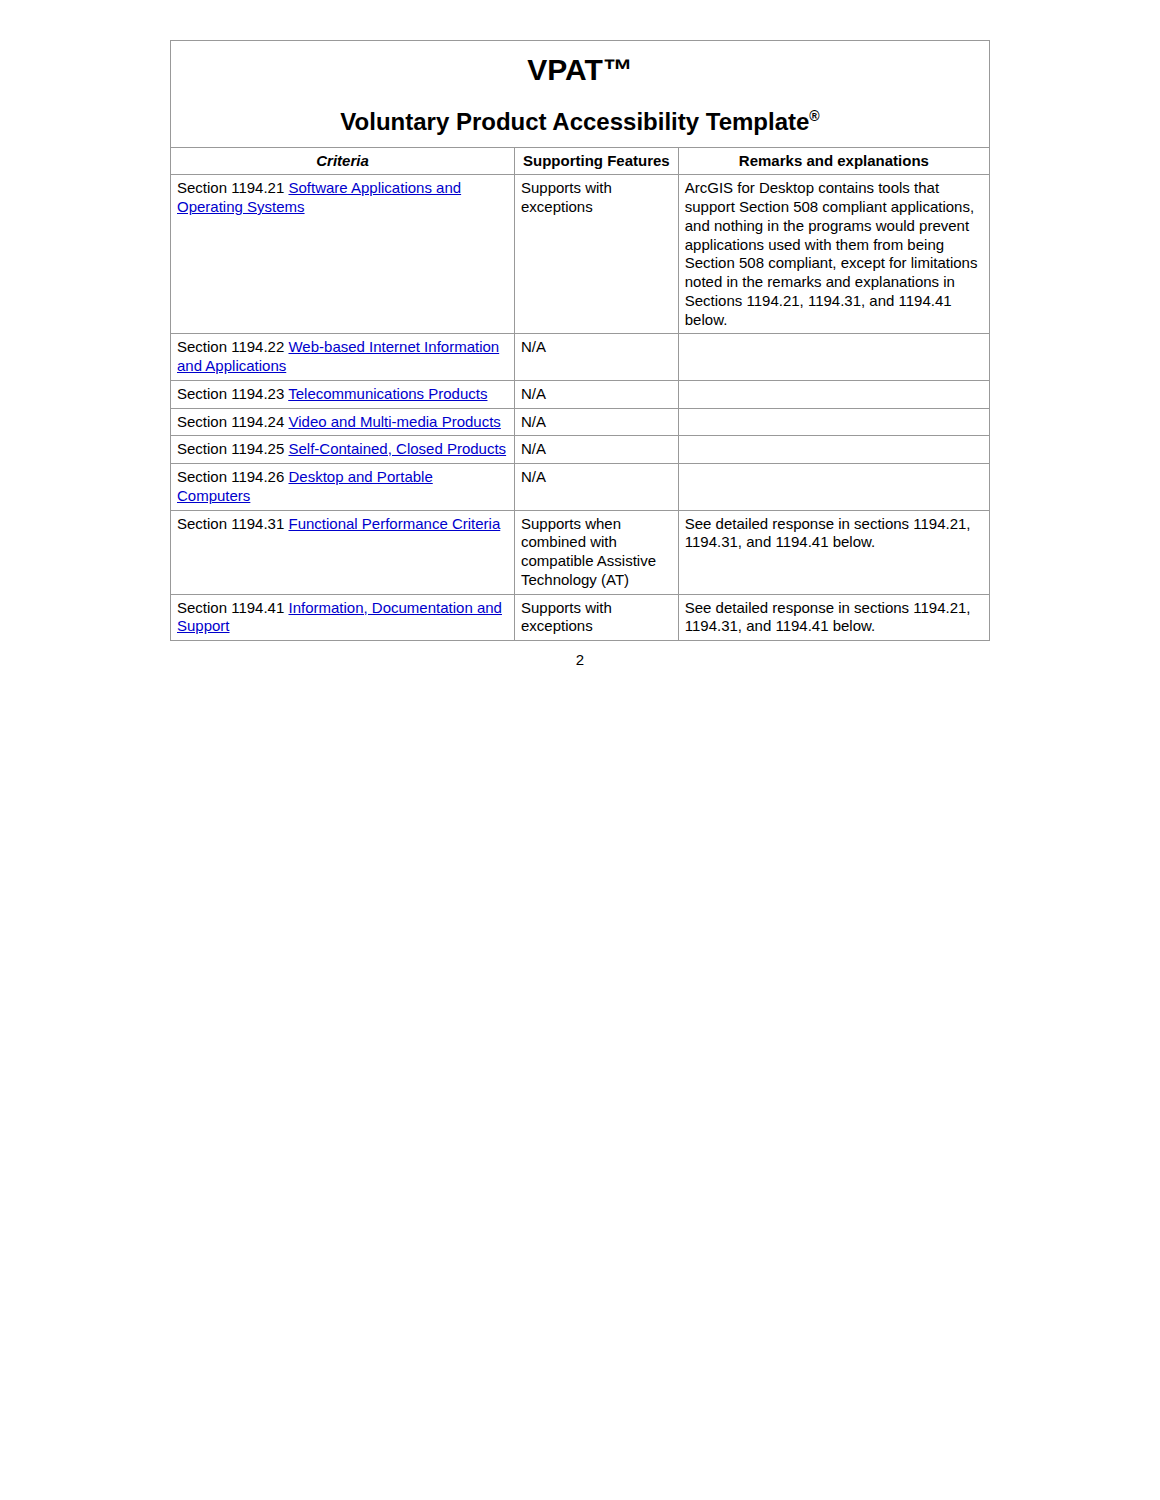| VPAT™ Voluntary Product Accessibility Template ® |
| Criteria | Supporting Features | Remarks and explanations |
| Section 1194.21 Software Applications and Operating Systems | Supports with exceptions | ArcGIS for Desktop contains tools that support Section 508 compliant applications, and nothing in the programs would prevent applications used with them from being Section 508 compliant, except for limitations noted in the remarks and explanations in Sections 1194.21, 1194.31, and 1194.41 below. |
| Section 1194.22 Web-based Internet Information and Applications | N/A | |
| Section 1194.23 Telecommunications Products | N/A | |
| Section 1194.24 Video and Multi-media Products | N/A | |
| Section 1194.25 Self-Contained, Closed Products | N/A | |
| Section 1194.26 Desktop and Portable Computers | N/A | |
| Section 1194.31 Functional Performance Criteria | Supports when combined with compatible Assistive Technology (AT) | See detailed response in sections 1194.21, 1194.31, and 1194.41 below. |
| Section 1194.41 Information, Documentation and Support | Supports with exceptions | See detailed response in sections 1194.21, 1194.31, and 1194.41 below. |
2